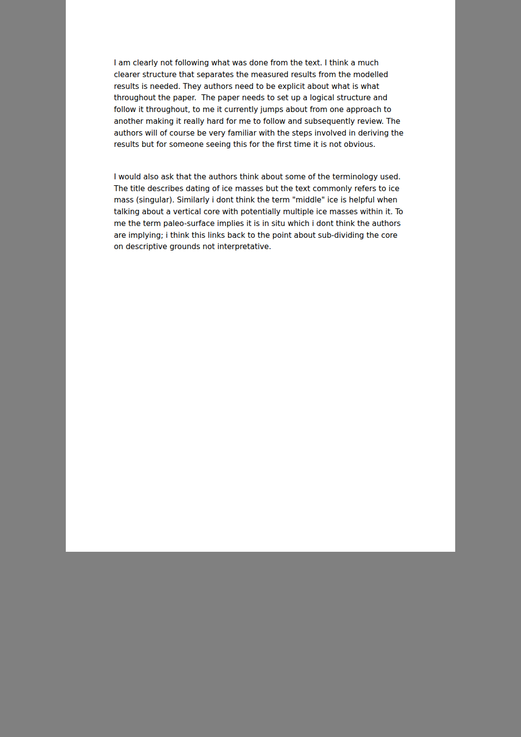I am clearly not following what was done from the text. I think a much clearer structure that separates the measured results from the modelled results is needed. They authors need to be explicit about what is what throughout the paper. The paper needs to set up a logical structure and follow it throughout, to me it currently jumps about from one approach to another making it really hard for me to follow and subsequently review. The authors will of course be very familiar with the steps involved in deriving the results but for someone seeing this for the first time it is not obvious.
I would also ask that the authors think about some of the terminology used. The title describes dating of ice masses but the text commonly refers to ice mass (singular). Similarly i dont think the term "middle" ice is helpful when talking about a vertical core with potentially multiple ice masses within it. To me the term paleo-surface implies it is in situ which i dont think the authors are implying; i think this links back to the point about sub-dividing the core on descriptive grounds not interpretative.